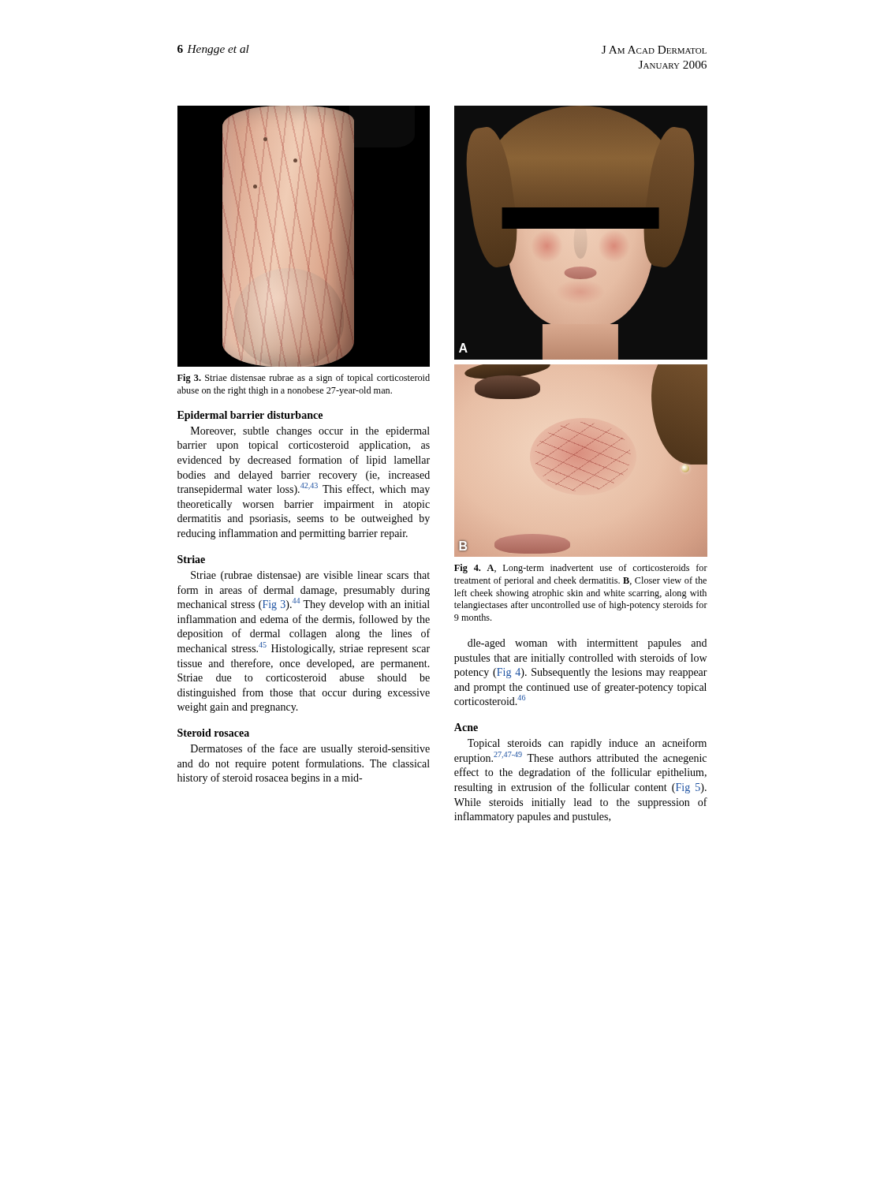6 Hengge et al
J Am Acad Dermatol
January 2006
Fig 3. Striae distensae rubrae as a sign of topical corticosteroid abuse on the right thigh in a nonobese 27-year-old man.
Epidermal barrier disturbance
Moreover, subtle changes occur in the epidermal barrier upon topical corticosteroid application, as evidenced by decreased formation of lipid lamellar bodies and delayed barrier recovery (ie, increased transepidermal water loss).42,43 This effect, which may theoretically worsen barrier impairment in atopic dermatitis and psoriasis, seems to be outweighed by reducing inflammation and permitting barrier repair.
Striae
Striae (rubrae distensae) are visible linear scars that form in areas of dermal damage, presumably during mechanical stress (Fig 3).44 They develop with an initial inflammation and edema of the dermis, followed by the deposition of dermal collagen along the lines of mechanical stress.45 Histologically, striae represent scar tissue and therefore, once developed, are permanent. Striae due to corticosteroid abuse should be distinguished from those that occur during excessive weight gain and pregnancy.
Steroid rosacea
Dermatoses of the face are usually steroid-sensitive and do not require potent formulations. The classical history of steroid rosacea begins in a mid-
A
B
Fig 4. A, Long-term inadvertent use of corticosteroids for treatment of perioral and cheek dermatitis. B, Closer view of the left cheek showing atrophic skin and white scarring, along with telangiectases after uncontrolled use of high-potency steroids for 9 months.
dle-aged woman with intermittent papules and pustules that are initially controlled with steroids of low potency (Fig 4). Subsequently the lesions may reappear and prompt the continued use of greater-potency topical corticosteroid.46
Acne
Topical steroids can rapidly induce an acneiform eruption.27,47-49 These authors attributed the acnegenic effect to the degradation of the follicular epithelium, resulting in extrusion of the follicular content (Fig 5). While steroids initially lead to the suppression of inflammatory papules and pustules,